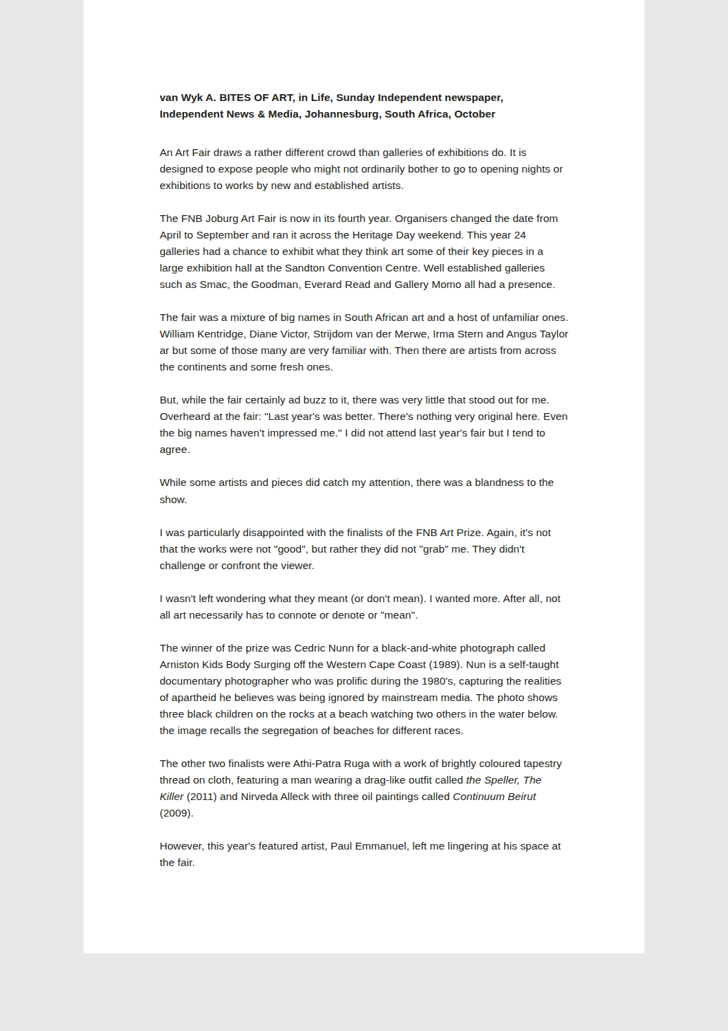van Wyk A. BITES OF ART, in Life, Sunday Independent newspaper, Independent News & Media, Johannesburg, South Africa, October
An Art Fair draws a rather different crowd than galleries of exhibitions do. It is designed to expose people who might not ordinarily bother to go to opening nights or exhibitions to works by new and established artists.
The FNB Joburg Art Fair is now in its fourth year. Organisers changed the date from April to September and ran it across the Heritage Day weekend. This year 24 galleries had a chance to exhibit what they think art some of their key pieces in a large exhibition hall at the Sandton Convention Centre. Well established galleries such as Smac, the Goodman, Everard Read and Gallery Momo all had a presence.
The fair was a mixture of big names in South African art and a host of unfamiliar ones. William Kentridge, Diane Victor, Strijdom van der Merwe, Irma Stern and Angus Taylor ar but some of those many are very familiar with. Then there are artists from across the continents and some fresh ones.
But, while the fair certainly ad buzz to it, there was very little that stood out for me. Overheard at the fair: "Last year's was better. There's nothing very original here. Even the big names haven't impressed me." I did not attend last year's fair but I tend to agree.
While some artists and pieces did catch my attention, there was a blandness to the show.
I was particularly disappointed with the finalists of the FNB Art Prize. Again, it's not that the works were not "good", but rather they did not "grab" me. They didn't challenge or confront the viewer.
I wasn't left wondering what they meant (or don't mean). I wanted more. After all, not all art necessarily has to connote or denote or "mean".
The winner of the prize was Cedric Nunn for a black-and-white photograph called Arniston Kids Body Surging off the Western Cape Coast (1989). Nun is a self-taught documentary photographer who was prolific during the 1980's, capturing the realities of apartheid he believes was being ignored by mainstream media. The photo shows three black children on the rocks at a beach watching two others in the water below. the image recalls the segregation of beaches for different races.
The other two finalists were Athi-Patra Ruga with a work of brightly coloured tapestry thread on cloth, featuring a man wearing a drag-like outfit called the Speller, The Killer (2011) and Nirveda Alleck with three oil paintings called Continuum Beirut (2009).
However, this year's featured artist, Paul Emmanuel, left me lingering at his space at the fair.